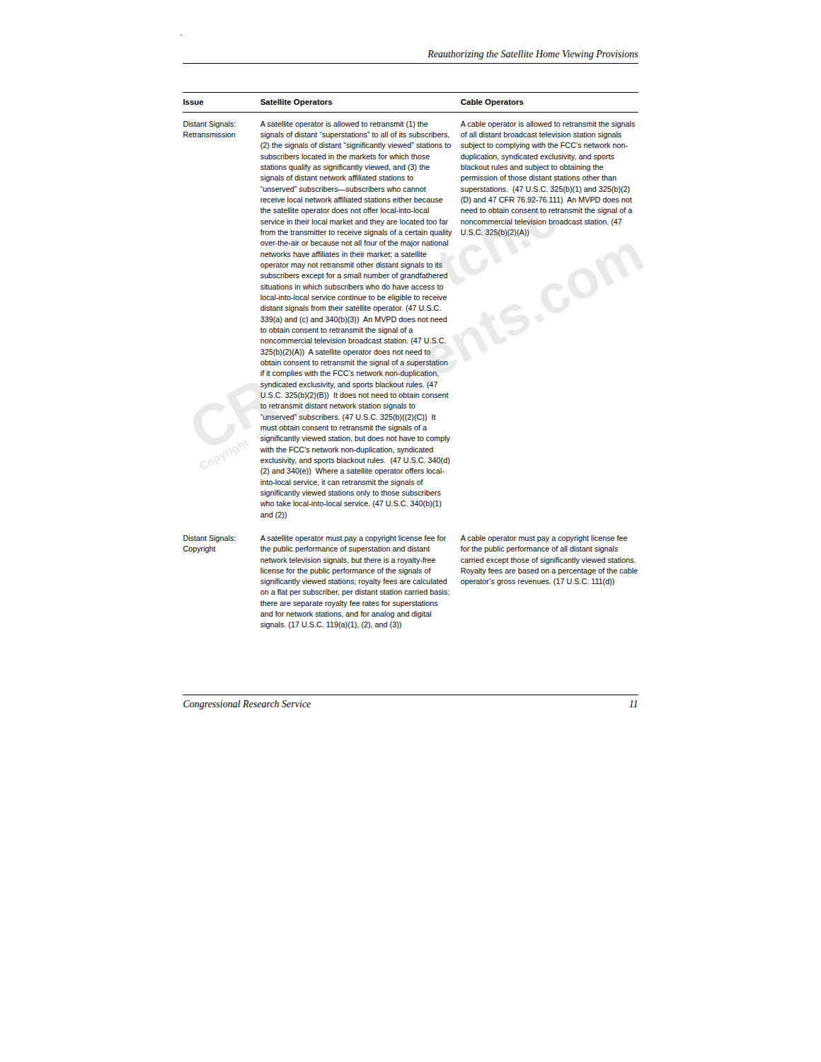.
Reauthorizing the Satellite Home Viewing Provisions
tch.c
ments.com
CR
Copyright documents
| Issue | Satellite Operators | Cable Operators |
| --- | --- | --- |
| Distant Signals: Retransmission | A satellite operator is allowed to retransmit (1) the signals of distant “superstations” to all of its subscribers, (2) the signals of distant “significantly viewed” stations to subscribers located in the markets for which those stations qualify as significantly viewed, and (3) the signals of distant network affiliated stations to “unserved” subscribers—subscribers who cannot receive local network affiliated stations either because the satellite operator does not offer local-into-local service in their local market and they are located too far from the transmitter to receive signals of a certain quality over-the-air or because not all four of the major national networks have affiliates in their market; a satellite operator may not retransmit other distant signals to its subscribers except for a small number of grandfathered situations in which subscribers who do have access to local-into-local service continue to be eligible to receive distant signals from their satellite operator. (47 U.S.C. 339(a) and (c) and 340(b)(3)) An MVPD does not need to obtain consent to retransmit the signal of a noncommercial television broadcast station. (47 U.S.C. 325(b)(2)(A)) A satellite operator does not need to obtain consent to retransmit the signal of a superstation if it complies with the FCC’s network non-duplication, syndicated exclusivity, and sports blackout rules. (47 U.S.C. 325(b)(2)(B)) It does not need to obtain consent to retransmit distant network station signals to “unserved” subscribers. (47 U.S.C. 325(b)((2)(C)) It must obtain consent to retransmit the signals of a significantly viewed station, but does not have to comply with the FCC's network non-duplication, syndicated exclusivity, and sports blackout rules. (47 U.S.C. 340(d)(2) and 340(e)) Where a satellite operator offers local-into-local service, it can retransmit the signals of significantly viewed stations only to those subscribers who take local-into-local service. (47 U.S.C. 340(b)(1) and (2)) | A cable operator is allowed to retransmit the signals of all distant broadcast television station signals subject to complying with the FCC’s network non-duplication, syndicated exclusivity, and sports blackout rules and subject to obtaining the permission of those distant stations other than superstations. (47 U.S.C. 325(b)(1) and 325(b)(2)(D) and 47 CFR 76.92-76.111) An MVPD does not need to obtain consent to retransmit the signal of a noncommercial television broadcast station. (47 U.S.C. 325(b)(2)(A)) |
| Distant Signals: Copyright | A satellite operator must pay a copyright license fee for the public performance of superstation and distant network television signals, but there is a royalty-free license for the public performance of the signals of significantly viewed stations; royalty fees are calculated on a flat per subscriber, per distant station carried basis; there are separate royalty fee rates for superstations and for network stations, and for analog and digital signals. (17 U.S.C. 119(a)(1), (2), and (3)) | A cable operator must pay a copyright license fee for the public performance of all distant signals carried except those of significantly viewed stations. Royalty fees are based on a percentage of the cable operator’s gross revenues. (17 U.S.C. 111(d)) |
Congressional Research Service 11